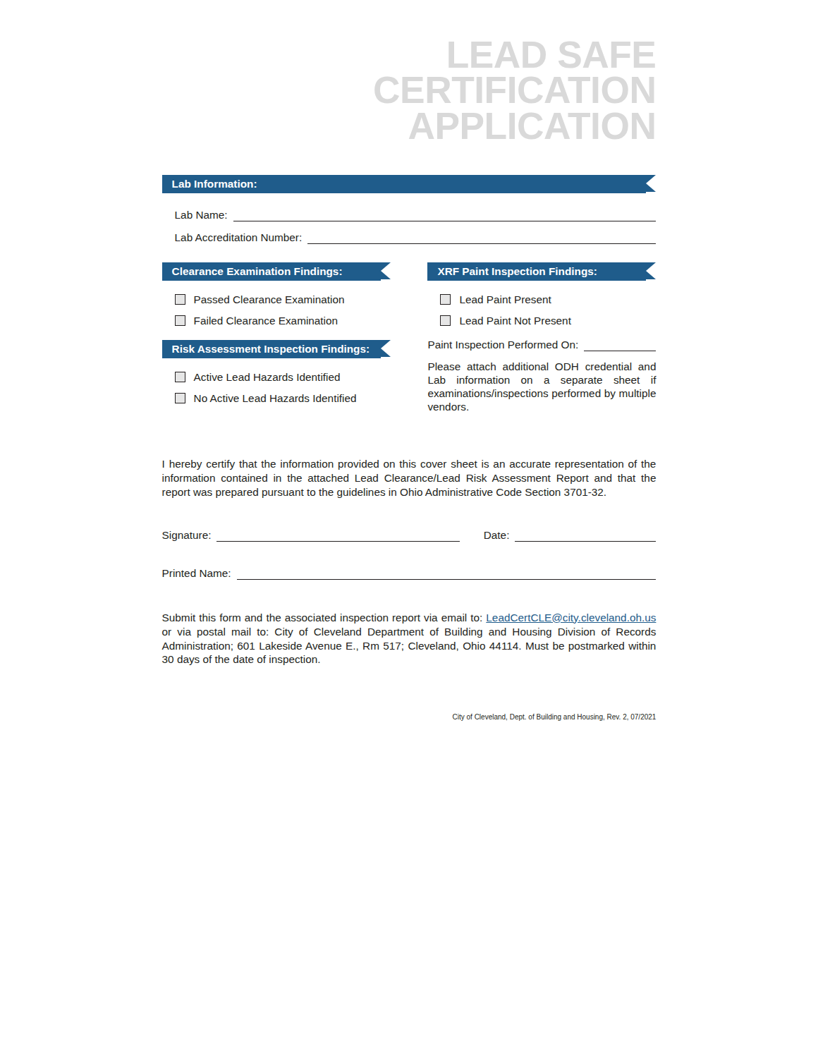Lead Safe Certification Application
Lab Information:
Lab Name:
Lab Accreditation Number:
Clearance Examination Findings:
Passed Clearance Examination
Failed Clearance Examination
Risk Assessment Inspection Findings:
Active Lead Hazards Identified
No Active Lead Hazards Identified
XRF Paint Inspection Findings:
Lead Paint Present
Lead Paint Not Present
Paint Inspection Performed On:
Please attach additional ODH credential and Lab information on a separate sheet if examinations/inspections performed by multiple vendors.
I hereby certify that the information provided on this cover sheet is an accurate representation of the information contained in the attached Lead Clearance/Lead Risk Assessment Report and that the report was prepared pursuant to the guidelines in Ohio Administrative Code Section 3701-32.
Signature:
Date:
Printed Name:
Submit this form and the associated inspection report via email to: LeadCertCLE@city.cleveland.oh.us or via postal mail to: City of Cleveland Department of Building and Housing Division of Records Administration; 601 Lakeside Avenue E., Rm 517; Cleveland, Ohio 44114. Must be postmarked within 30 days of the date of inspection.
City of Cleveland, Dept. of Building and Housing, Rev. 2, 07/2021